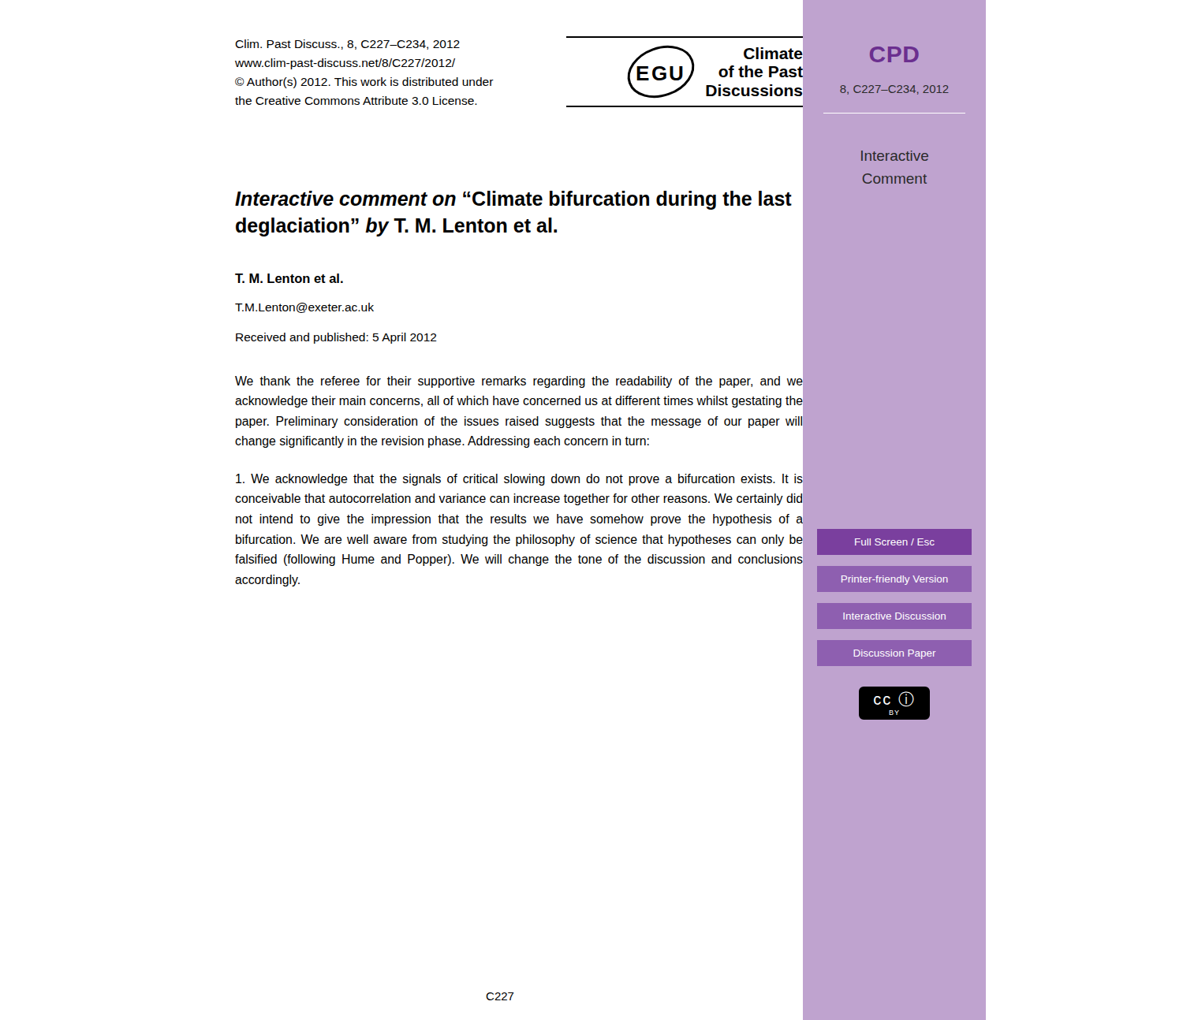CPD
8, C227–C234, 2012
Interactive
Comment
Full Screen / Esc Printer-friendly Version Interactive Discussion Discussion Paper
cc ⓘ
BY
Clim. Past Discuss., 8, C227–C234, 2012
www.clim-past-discuss.net/8/C227/2012/
© Author(s) 2012. This work is distributed under
the Creative Commons Attribute 3.0 License.
E G U
Climate
of the Past
Discussions
Interactive comment on “Climate bifurcation during the last deglaciation” by T. M. Lenton et al.
T. M. Lenton et al.
T.M.Lenton@exeter.ac.uk
Received and published: 5 April 2012
We thank the referee for their supportive remarks regarding the readability of the paper, and we acknowledge their main concerns, all of which have concerned us at different times whilst gestating the paper. Preliminary consideration of the issues raised suggests that the message of our paper will change significantly in the revision phase. Addressing each concern in turn:
1. We acknowledge that the signals of critical slowing down do not prove a bifurcation exists. It is conceivable that autocorrelation and variance can increase together for other reasons. We certainly did not intend to give the impression that the results we have somehow prove the hypothesis of a bifurcation. We are well aware from studying the philosophy of science that hypotheses can only be falsified (following Hume and Popper). We will change the tone of the discussion and conclusions accordingly.
C227